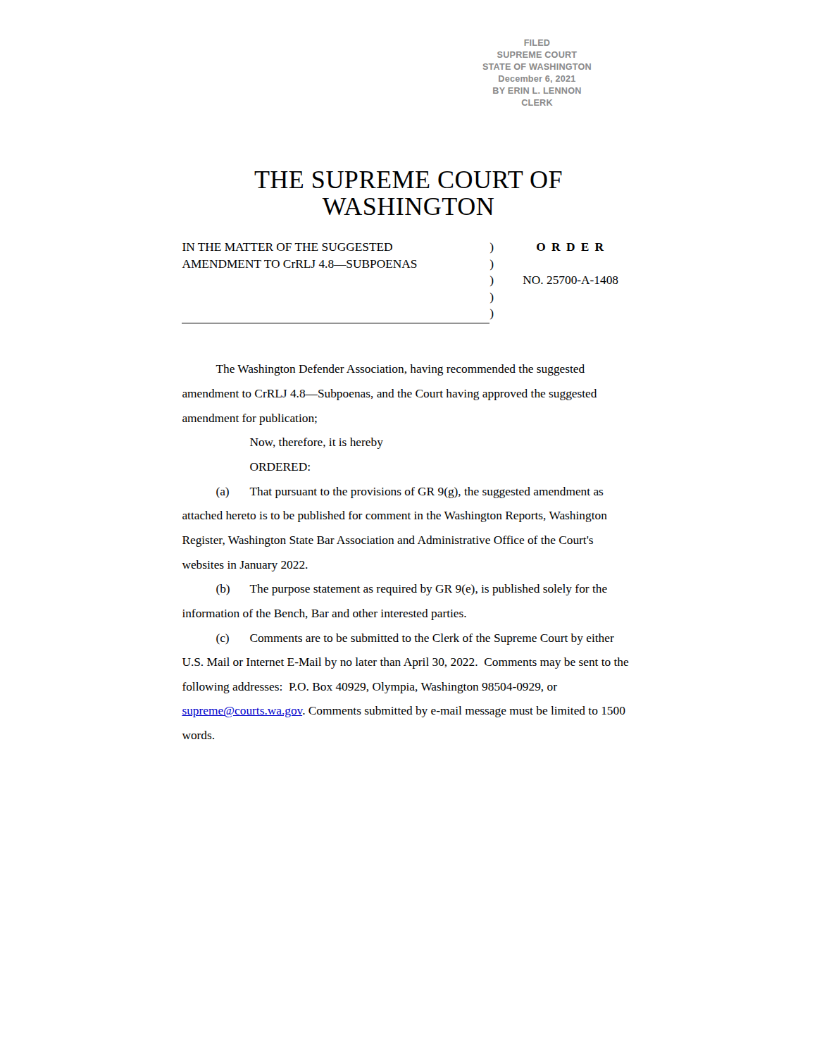FILED
SUPREME COURT
STATE OF WASHINGTON
December 6, 2021
BY ERIN L. LENNON
CLERK
THE SUPREME COURT OF WASHINGTON
| IN THE MATTER OF THE SUGGESTED AMENDMENT TO CrRLJ 4.8—SUBPOENAS | ) ) ) ) ) | O R D E R NO. 25700-A-1408 |
The Washington Defender Association, having recommended the suggested amendment to CrRLJ 4.8—Subpoenas, and the Court having approved the suggested amendment for publication;
Now, therefore, it is hereby
ORDERED:
(a) That pursuant to the provisions of GR 9(g), the suggested amendment as attached hereto is to be published for comment in the Washington Reports, Washington Register, Washington State Bar Association and Administrative Office of the Court's websites in January 2022.
(b) The purpose statement as required by GR 9(e), is published solely for the information of the Bench, Bar and other interested parties.
(c) Comments are to be submitted to the Clerk of the Supreme Court by either U.S. Mail or Internet E-Mail by no later than April 30, 2022. Comments may be sent to the following addresses: P.O. Box 40929, Olympia, Washington 98504-0929, or supreme@courts.wa.gov. Comments submitted by e-mail message must be limited to 1500 words.